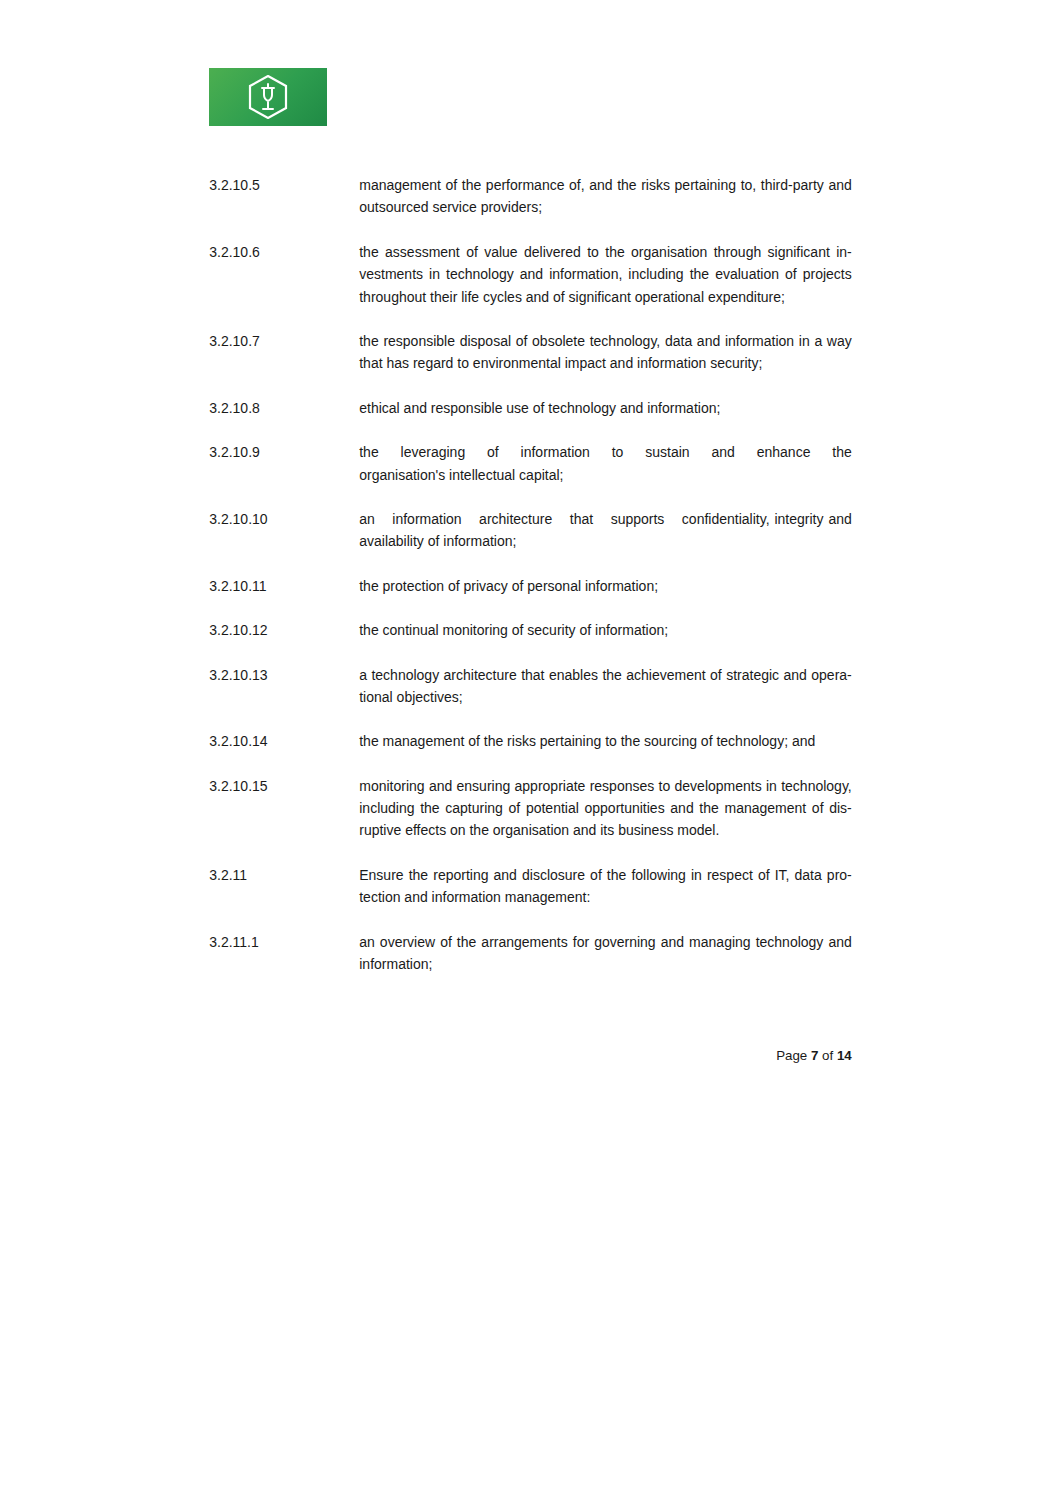3.2.10.5
management of the performance of, and the risks pertaining to, third-party and outsourced service providers;
3.2.10.6
the assessment of value delivered to the organisation through significant investments in technology and information, including the evaluation of projects throughout their life cycles and of significant operational expenditure;
3.2.10.7
the responsible disposal of obsolete technology, data and information in a way that has regard to environmental impact and information security;
3.2.10.8
ethical and responsible use of technology and information;
3.2.10.9
the leveraging of information to sustain and enhance the organisation's intellectual capital;
3.2.10.10
an information architecture that supports confidentiality, integrity and availability of information;
3.2.10.11
the protection of privacy of personal information;
3.2.10.12
the continual monitoring of security of information;
3.2.10.13
a technology architecture that enables the achievement of strategic and operational objectives;
3.2.10.14
the management of the risks pertaining to the sourcing of technology; and
3.2.10.15
monitoring and ensuring appropriate responses to developments in technology, including the capturing of potential opportunities and the management of disruptive effects on the organisation and its business model.
3.2.11
Ensure the reporting and disclosure of the following in respect of IT, data protection and information management:
3.2.11.1
an overview of the arrangements for governing and managing technology and information;
Page 7 of 14